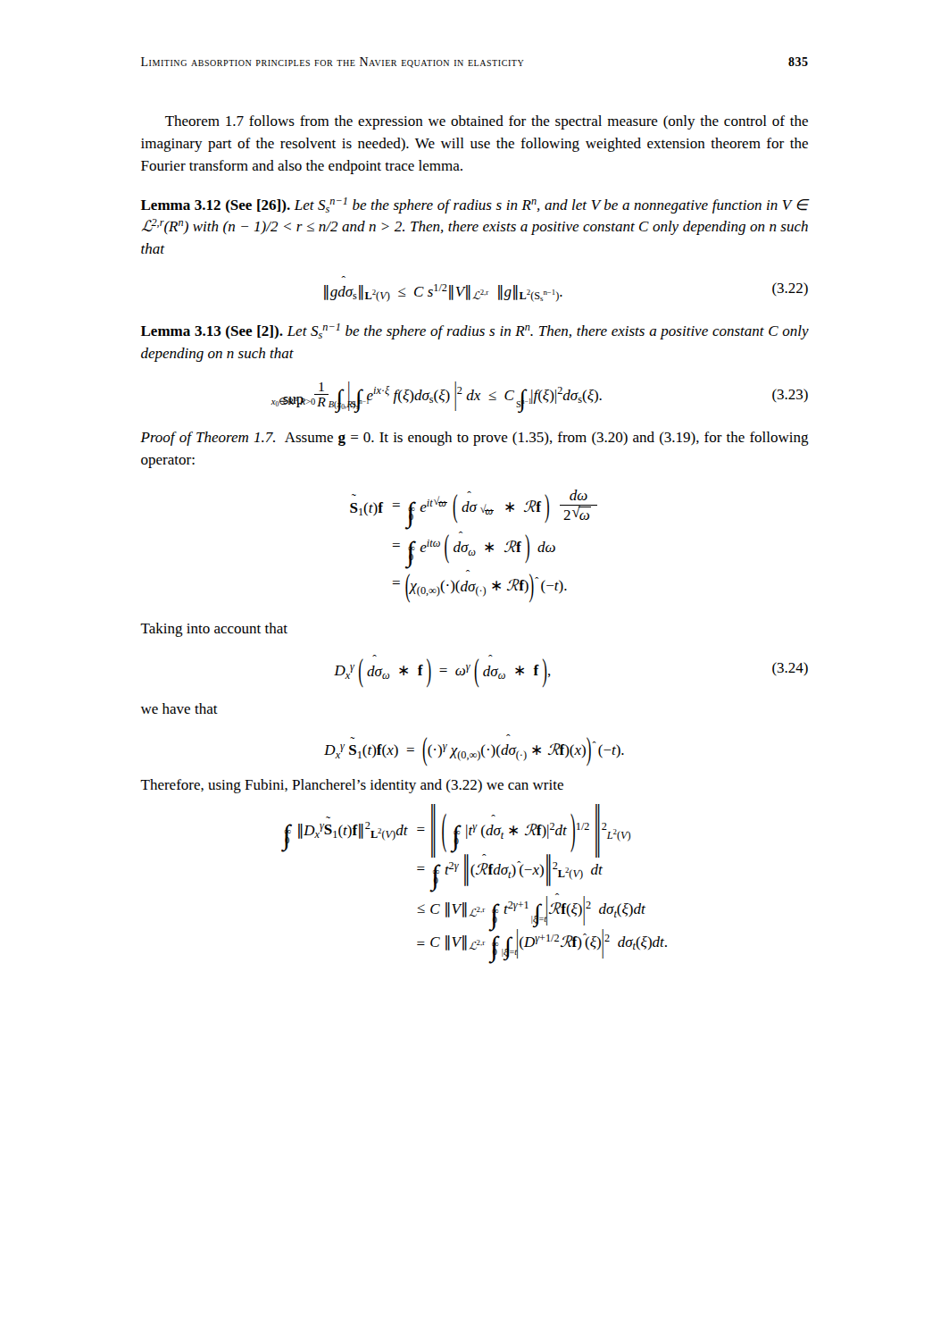Limiting absorption principles for the Navier equation in elasticity 835
Theorem 1.7 follows from the expression we obtained for the spectral measure (only the control of the imaginary part of the resolvent is needed). We will use the following weighted extension theorem for the Fourier transform and also the endpoint trace lemma.
Lemma 3.12 (See [26]). Let Ssn−1 be the sphere of radius s in Rn, and let V be a nonnegative function in V ∈ ℒ2,r(Rn) with (n − 1)/2 < r ≤ n/2 and n > 2. Then, there exists a positive constant C only depending on n such that
∥̂gdσs∥L2(V) ≤ C s1/2∥V∥ℒ2,r ∥g∥L2(Ssn−1). (3.22)
Lemma 3.13 (See [2]). Let Ssn−1 be the sphere of radius s in Rn. Then, there exists a positive constant C only depending on n such that
sup x0∈Rn,R>0 1 R ∫B(x0,R) | ∫Ssn−1 eix·ξ f(ξ)dσs(ξ) |2 dx ≤ C ∫Sn−1 |f(ξ)|2dσs(ξ). (3.23)
Proof of Theorem 1.7. Assume g = 0. It is enough to prove (1.35), from (3.20) and (3.19), for the following operator:
| ˜ S 1 ( t ) f | = | ∫ ∞ 0 e it ω ( ̂ dσ ω ∗ ℛ f ) dω 2 ω |
| | = | ∫ ∞ 0 e itω ( ̂ dσ ω ∗ ℛ f ) dω |
| | = | ( χ (0,∞) (·)( ̂ dσ (·) ∗ ℛ f ) ) ̂ (− t ). |
Taking into account that
Dxγ ( ̂dσω ∗ f ) = ωγ ( ̂dσω ∗ f ), (3.24)
we have that
Dxγ ˜S1(t)f(x) = ((·)γ χ(0,∞)(·)(̂dσ(·) ∗ ℛf)(x)) ̂ (−t).
Therefore, using Fubini, Plancherel’s identity and (3.22) we can write
| ∫ ∞ 0 ∥ D x γ ˜ S 1 ( t ) f ∥ 2 L 2 ( V ) dt | = | ∥ ( ∫ ∞ 0 / t γ ( ̂ dσ t ∗ ℛ f )/ 2 dt ) 1/2 ∥ 2 L 2 ( V ) |
| | = | ∫ ∞ 0 t 2 γ ∥ ( ̂ ℛ f dσ t ) ̂ (− x ) ∥ 2 L 2 ( V ) dt |
| | ≤ | C ∥ V ∥ ℒ 2,r ∫ ∞ 0 t 2 γ +1 ∫ / ξ /= t / ̂ ℛ f ( ξ ) / 2 dσ t ( ξ ) dt |
| | = | C ∥ V ∥ ℒ 2,r ∫ ∞ 0 ∫ / ξ /= t / ( D γ +1/2 ℛ f ) ̂ ( ξ ) / 2 dσ t ( ξ ) dt . |